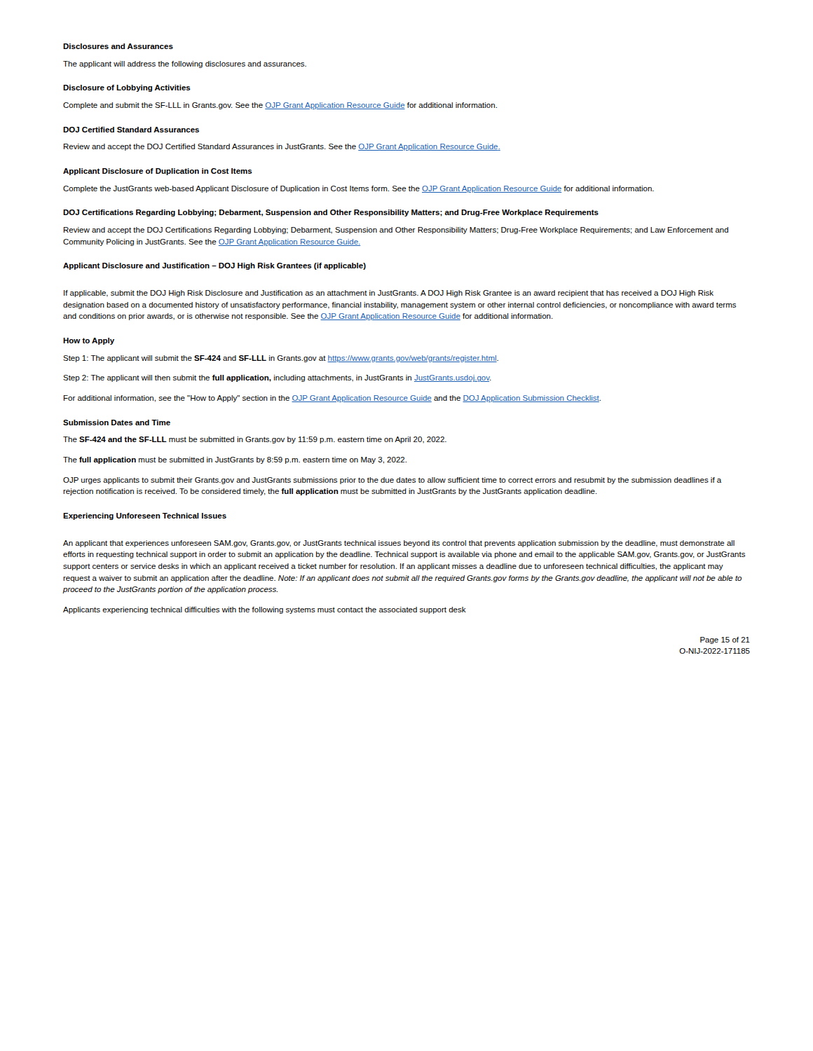Disclosures and Assurances
The applicant will address the following disclosures and assurances.
Disclosure of Lobbying Activities
Complete and submit the SF-LLL in Grants.gov. See the OJP Grant Application Resource Guide for additional information.
DOJ Certified Standard Assurances
Review and accept the DOJ Certified Standard Assurances in JustGrants. See the OJP Grant Application Resource Guide.
Applicant Disclosure of Duplication in Cost Items
Complete the JustGrants web-based Applicant Disclosure of Duplication in Cost Items form. See the OJP Grant Application Resource Guide for additional information.
DOJ Certifications Regarding Lobbying; Debarment, Suspension and Other Responsibility Matters; and Drug-Free Workplace Requirements
Review and accept the DOJ Certifications Regarding Lobbying; Debarment, Suspension and Other Responsibility Matters; Drug-Free Workplace Requirements; and Law Enforcement and Community Policing in JustGrants. See the OJP Grant Application Resource Guide.
Applicant Disclosure and Justification – DOJ High Risk Grantees (if applicable)
If applicable, submit the DOJ High Risk Disclosure and Justification as an attachment in JustGrants. A DOJ High Risk Grantee is an award recipient that has received a DOJ High Risk designation based on a documented history of unsatisfactory performance, financial instability, management system or other internal control deficiencies, or noncompliance with award terms and conditions on prior awards, or is otherwise not responsible. See the OJP Grant Application Resource Guide for additional information.
How to Apply
Step 1: The applicant will submit the SF-424 and SF-LLL in Grants.gov at https://www.grants.gov/web/grants/register.html.
Step 2: The applicant will then submit the full application, including attachments, in JustGrants in JustGrants.usdoj.gov.
For additional information, see the "How to Apply" section in the OJP Grant Application Resource Guide and the DOJ Application Submission Checklist.
Submission Dates and Time
The SF-424 and the SF-LLL must be submitted in Grants.gov by 11:59 p.m. eastern time on April 20, 2022.
The full application must be submitted in JustGrants by 8:59 p.m. eastern time on May 3, 2022.
OJP urges applicants to submit their Grants.gov and JustGrants submissions prior to the due dates to allow sufficient time to correct errors and resubmit by the submission deadlines if a rejection notification is received. To be considered timely, the full application must be submitted in JustGrants by the JustGrants application deadline.
Experiencing Unforeseen Technical Issues
An applicant that experiences unforeseen SAM.gov, Grants.gov, or JustGrants technical issues beyond its control that prevents application submission by the deadline, must demonstrate all efforts in requesting technical support in order to submit an application by the deadline. Technical support is available via phone and email to the applicable SAM.gov, Grants.gov, or JustGrants support centers or service desks in which an applicant received a ticket number for resolution. If an applicant misses a deadline due to unforeseen technical difficulties, the applicant may request a waiver to submit an application after the deadline. Note: If an applicant does not submit all the required Grants.gov forms by the Grants.gov deadline, the applicant will not be able to proceed to the JustGrants portion of the application process.
Applicants experiencing technical difficulties with the following systems must contact the associated support desk
Page 15 of 21
O-NIJ-2022-171185